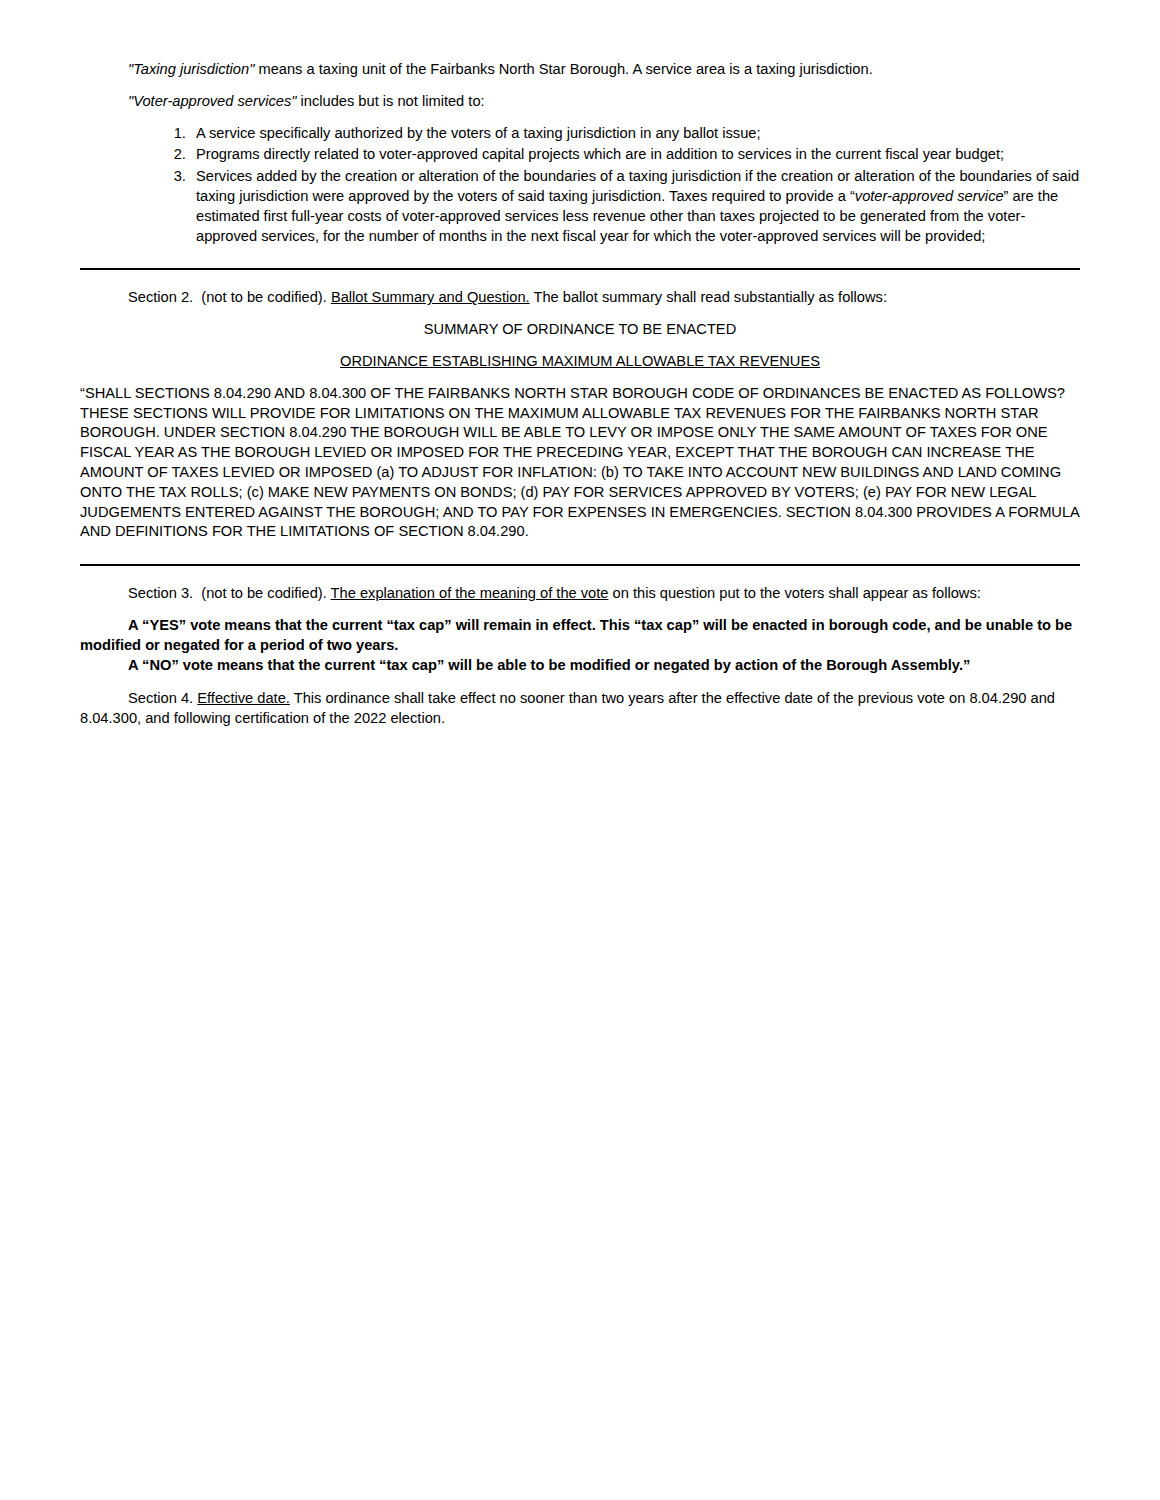"Taxing jurisdiction" means a taxing unit of the Fairbanks North Star Borough. A service area is a taxing jurisdiction.
"Voter-approved services" includes but is not limited to:
A service specifically authorized by the voters of a taxing jurisdiction in any ballot issue;
Programs directly related to voter-approved capital projects which are in addition to services in the current fiscal year budget;
Services added by the creation or alteration of the boundaries of a taxing jurisdiction if the creation or alteration of the boundaries of said taxing jurisdiction were approved by the voters of said taxing jurisdiction. Taxes required to provide a “voter-approved service” are the estimated first full-year costs of voter-approved services less revenue other than taxes projected to be generated from the voter-approved services, for the number of months in the next fiscal year for which the voter-approved services will be provided;
Section 2. (not to be codified). Ballot Summary and Question. The ballot summary shall read substantially as follows:
SUMMARY OF ORDINANCE TO BE ENACTED
ORDINANCE ESTABLISHING MAXIMUM ALLOWABLE TAX REVENUES
“SHALL SECTIONS 8.04.290 AND 8.04.300 OF THE FAIRBANKS NORTH STAR BOROUGH CODE OF ORDINANCES BE ENACTED AS FOLLOWS? THESE SECTIONS WILL PROVIDE FOR LIMITATIONS ON THE MAXIMUM ALLOWABLE TAX REVENUES FOR THE FAIRBANKS NORTH STAR BOROUGH. UNDER SECTION 8.04.290 THE BOROUGH WILL BE ABLE TO LEVY OR IMPOSE ONLY THE SAME AMOUNT OF TAXES FOR ONE FISCAL YEAR AS THE BOROUGH LEVIED OR IMPOSED FOR THE PRECEDING YEAR, EXCEPT THAT THE BOROUGH CAN INCREASE THE AMOUNT OF TAXES LEVIED OR IMPOSED (a) TO ADJUST FOR INFLATION: (b) TO TAKE INTO ACCOUNT NEW BUILDINGS AND LAND COMING ONTO THE TAX ROLLS; (c) MAKE NEW PAYMENTS ON BONDS; (d) PAY FOR SERVICES APPROVED BY VOTERS; (e) PAY FOR NEW LEGAL JUDGEMENTS ENTERED AGAINST THE BOROUGH; AND TO PAY FOR EXPENSES IN EMERGENCIES. SECTION 8.04.300 PROVIDES A FORMULA AND DEFINITIONS FOR THE LIMITATIONS OF SECTION 8.04.290.
Section 3. (not to be codified). The explanation of the meaning of the vote on this question put to the voters shall appear as follows:
A “YES” vote means that the current “tax cap” will remain in effect. This “tax cap” will be enacted in borough code, and be unable to be modified or negated for a period of two years.
A “NO” vote means that the current “tax cap” will be able to be modified or negated by action of the Borough Assembly.”
Section 4. Effective date. This ordinance shall take effect no sooner than two years after the effective date of the previous vote on 8.04.290 and 8.04.300, and following certification of the 2022 election.